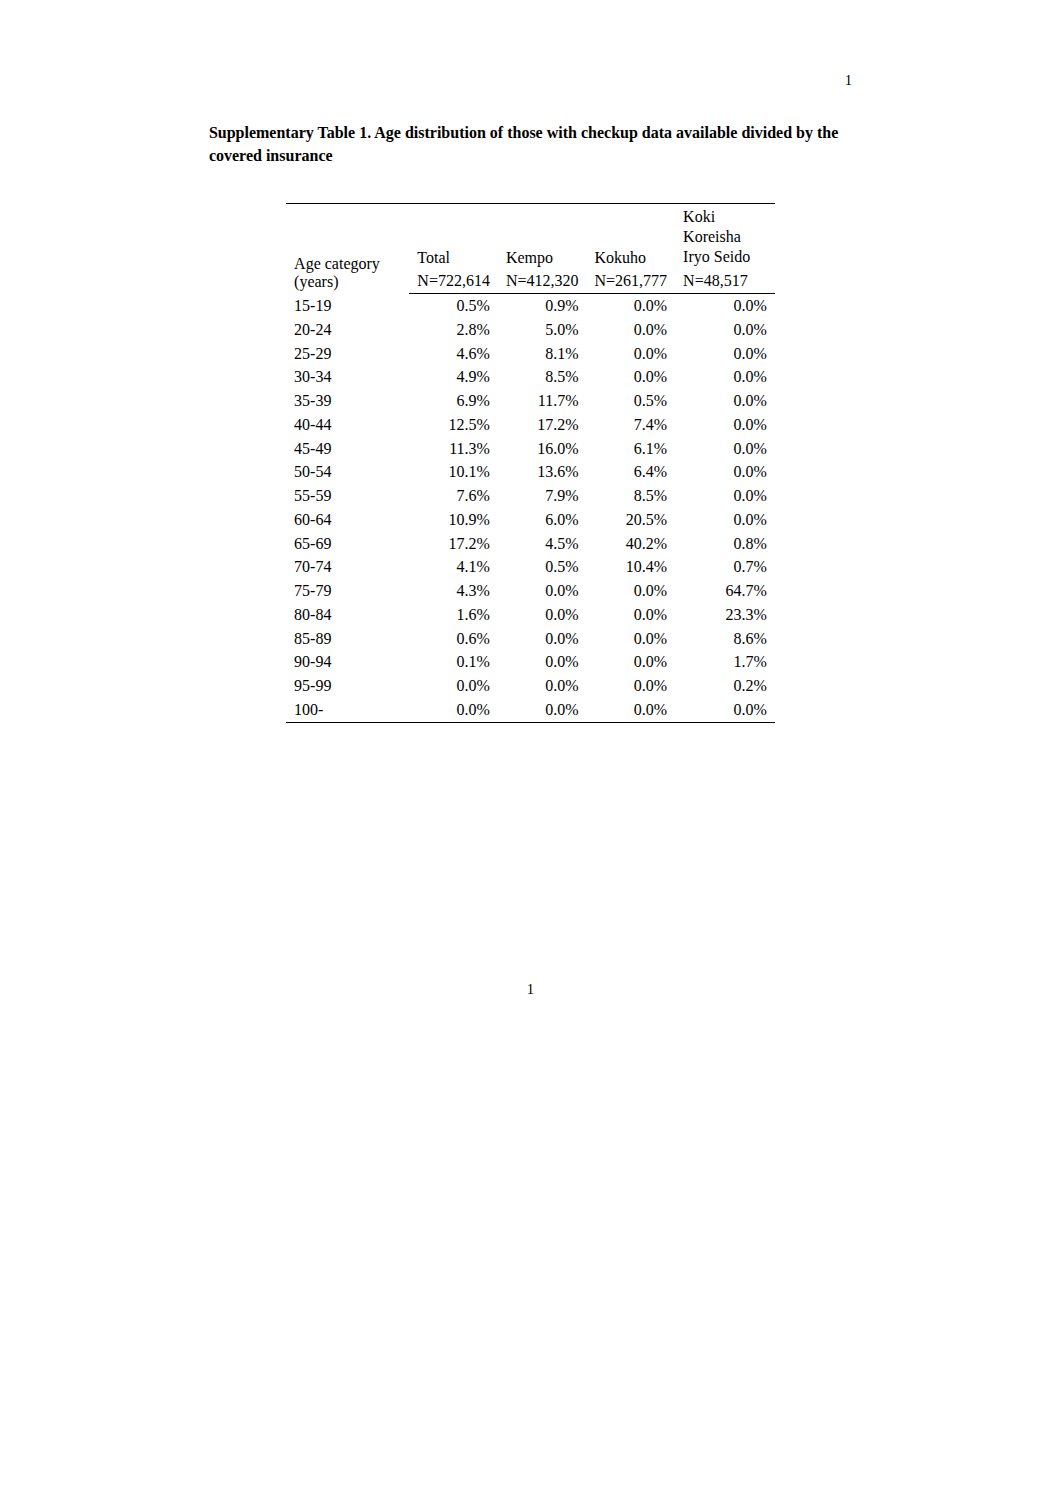1
Supplementary Table 1. Age distribution of those with checkup data available divided by the covered insurance
| Age category (years) | Total | Kempo | Kokuho | Koki Koreisha Iryo Seido |
| --- | --- | --- | --- | --- |
| N=722,614 | N=412,320 | N=261,777 | N=48,517 |
| 15-19 | 0.5% | 0.9% | 0.0% | 0.0% |
| 20-24 | 2.8% | 5.0% | 0.0% | 0.0% |
| 25-29 | 4.6% | 8.1% | 0.0% | 0.0% |
| 30-34 | 4.9% | 8.5% | 0.0% | 0.0% |
| 35-39 | 6.9% | 11.7% | 0.5% | 0.0% |
| 40-44 | 12.5% | 17.2% | 7.4% | 0.0% |
| 45-49 | 11.3% | 16.0% | 6.1% | 0.0% |
| 50-54 | 10.1% | 13.6% | 6.4% | 0.0% |
| 55-59 | 7.6% | 7.9% | 8.5% | 0.0% |
| 60-64 | 10.9% | 6.0% | 20.5% | 0.0% |
| 65-69 | 17.2% | 4.5% | 40.2% | 0.8% |
| 70-74 | 4.1% | 0.5% | 10.4% | 0.7% |
| 75-79 | 4.3% | 0.0% | 0.0% | 64.7% |
| 80-84 | 1.6% | 0.0% | 0.0% | 23.3% |
| 85-89 | 0.6% | 0.0% | 0.0% | 8.6% |
| 90-94 | 0.1% | 0.0% | 0.0% | 1.7% |
| 95-99 | 0.0% | 0.0% | 0.0% | 0.2% |
| 100- | 0.0% | 0.0% | 0.0% | 0.0% |
1